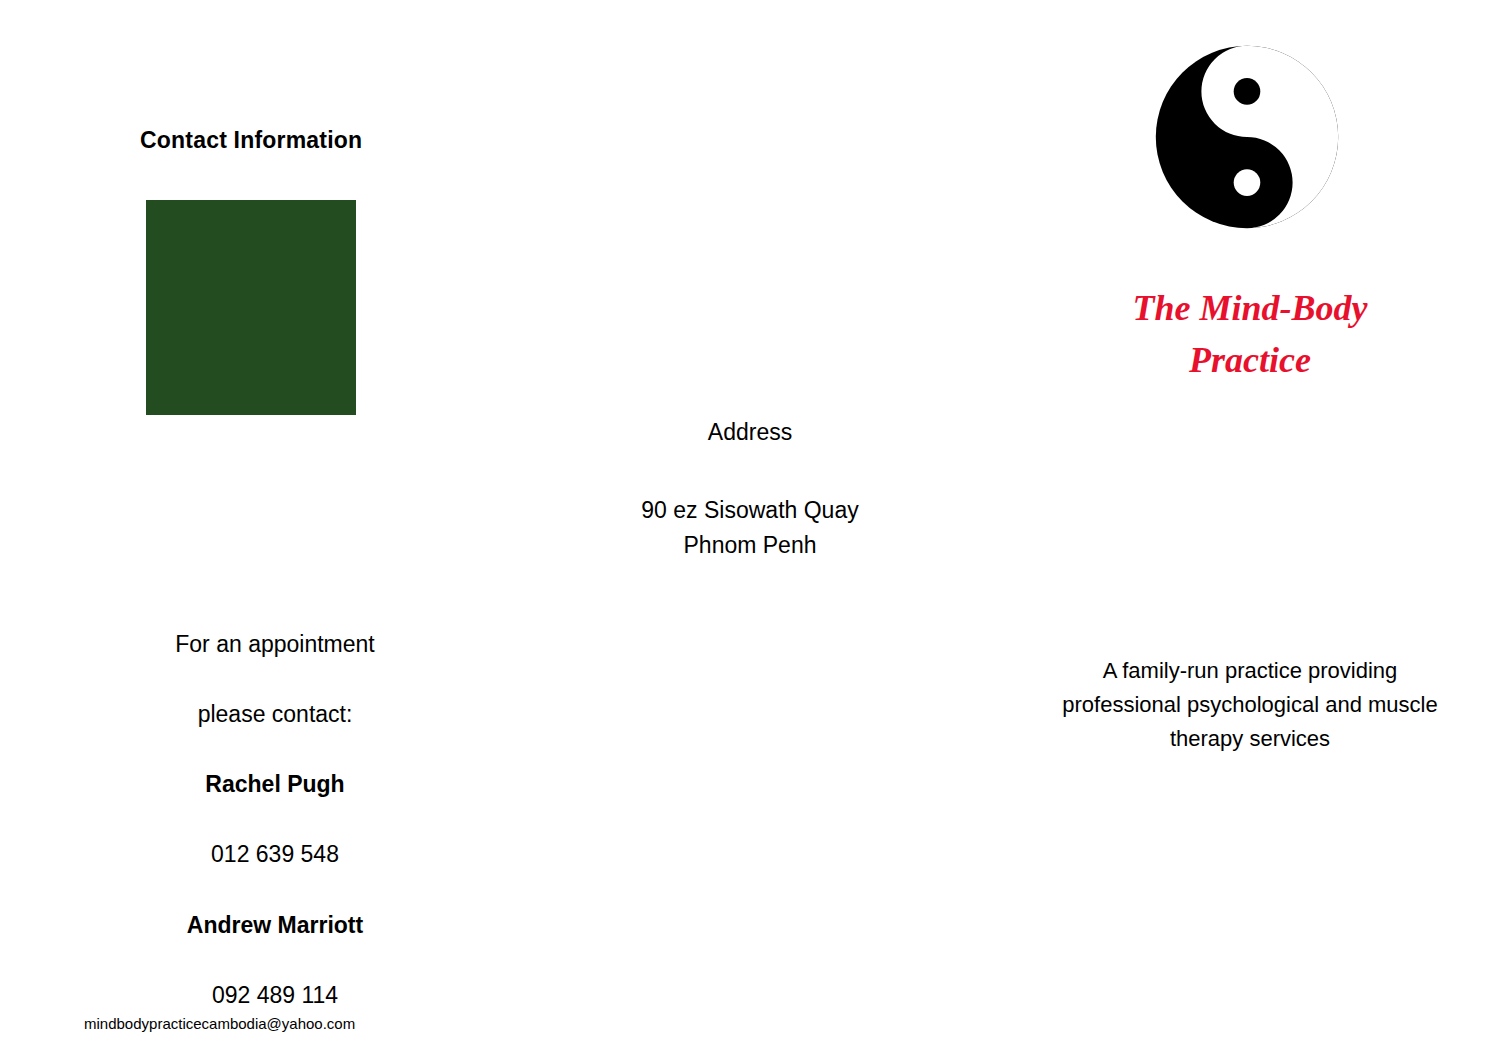Contact Information
For an appointment
please contact:
Rachel Pugh
012 639 548
Andrew Marriott
092 489 114
mindbodypracticecambodia@yahoo.com
Address 90 ez Sisowath Quay
Phnom Penh
The Mind-Body
Practice
A family-run practice providing professional psychological and muscle therapy services